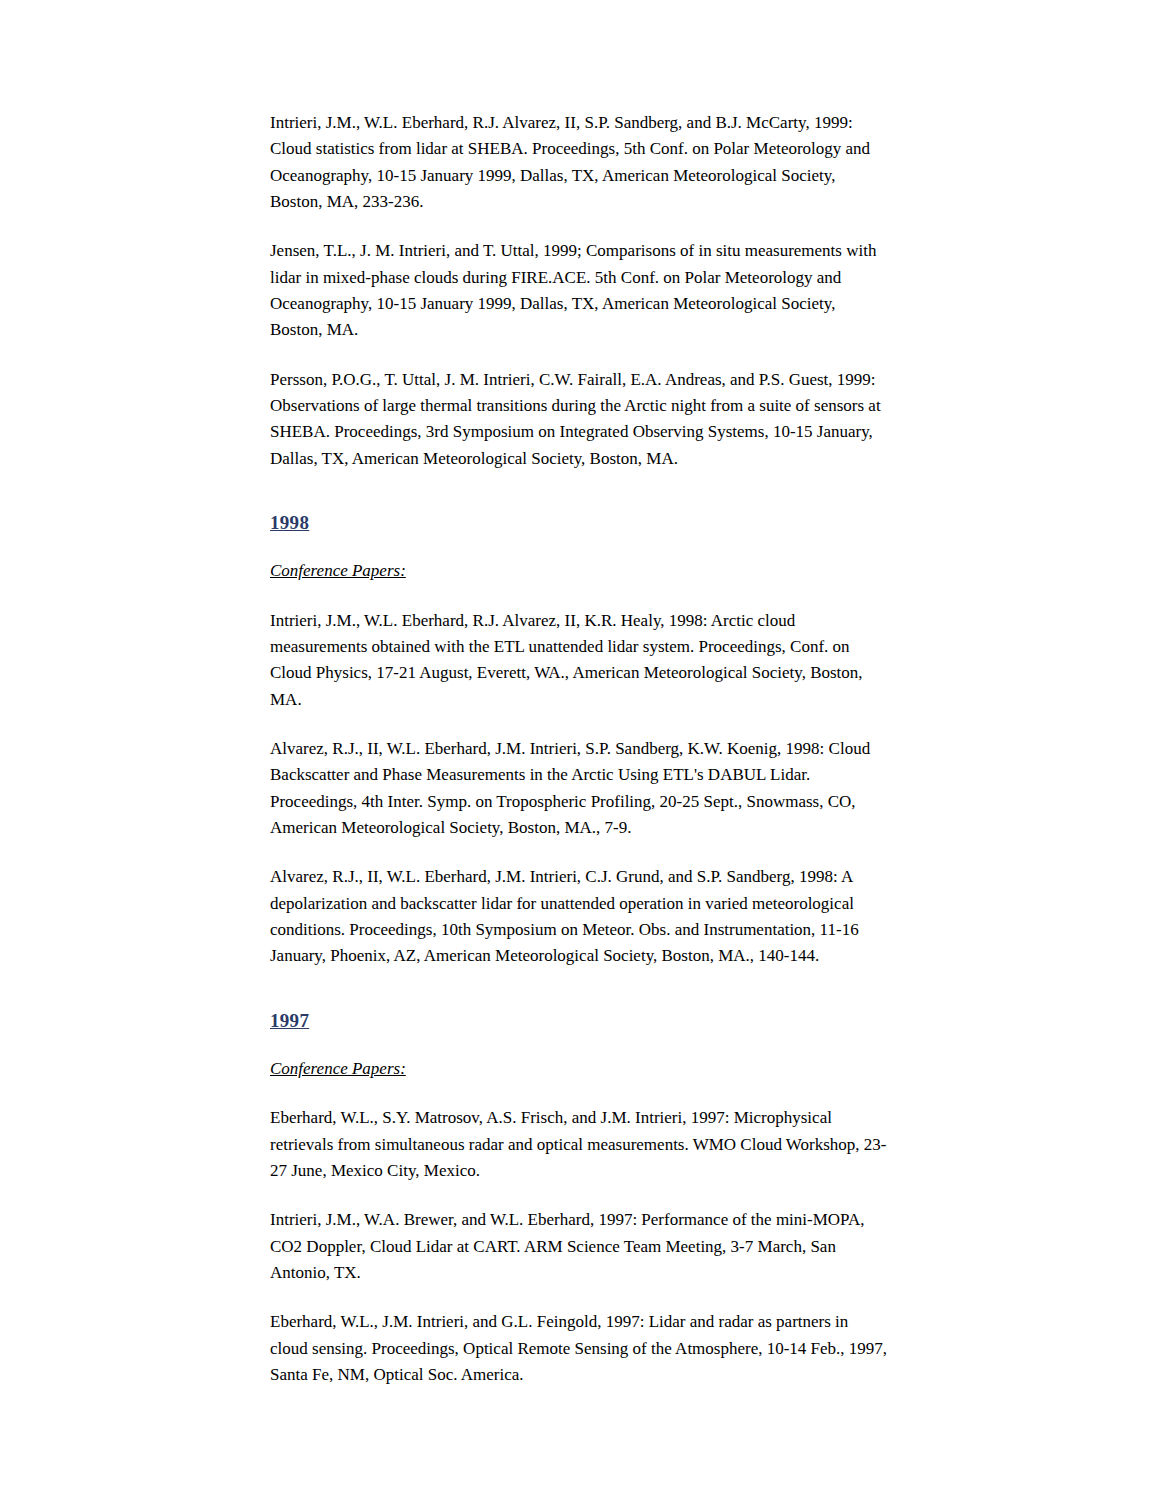Intrieri, J.M., W.L. Eberhard, R.J. Alvarez, II, S.P. Sandberg, and B.J. McCarty, 1999: Cloud statistics from lidar at SHEBA. Proceedings, 5th Conf. on Polar Meteorology and Oceanography, 10-15 January 1999, Dallas, TX, American Meteorological Society, Boston, MA, 233-236.
Jensen, T.L., J. M. Intrieri, and T. Uttal, 1999; Comparisons of in situ measurements with lidar in mixed-phase clouds during FIRE.ACE. 5th Conf. on Polar Meteorology and Oceanography, 10-15 January 1999, Dallas, TX, American Meteorological Society, Boston, MA.
Persson, P.O.G., T. Uttal, J. M. Intrieri, C.W. Fairall, E.A. Andreas, and P.S. Guest, 1999: Observations of large thermal transitions during the Arctic night from a suite of sensors at SHEBA. Proceedings, 3rd Symposium on Integrated Observing Systems, 10-15 January, Dallas, TX, American Meteorological Society, Boston, MA.
1998
Conference Papers:
Intrieri, J.M., W.L. Eberhard, R.J. Alvarez, II, K.R. Healy, 1998: Arctic cloud measurements obtained with the ETL unattended lidar system. Proceedings, Conf. on Cloud Physics, 17-21 August, Everett, WA., American Meteorological Society, Boston, MA.
Alvarez, R.J., II, W.L. Eberhard, J.M. Intrieri, S.P. Sandberg, K.W. Koenig, 1998: Cloud Backscatter and Phase Measurements in the Arctic Using ETL's DABUL Lidar. Proceedings, 4th Inter. Symp. on Tropospheric Profiling, 20-25 Sept., Snowmass, CO, American Meteorological Society, Boston, MA., 7-9.
Alvarez, R.J., II, W.L. Eberhard, J.M. Intrieri, C.J. Grund, and S.P. Sandberg, 1998: A depolarization and backscatter lidar for unattended operation in varied meteorological conditions. Proceedings, 10th Symposium on Meteor. Obs. and Instrumentation, 11-16 January, Phoenix, AZ, American Meteorological Society, Boston, MA., 140-144.
1997
Conference Papers:
Eberhard, W.L., S.Y. Matrosov, A.S. Frisch, and J.M. Intrieri, 1997: Microphysical retrievals from simultaneous radar and optical measurements. WMO Cloud Workshop, 23-27 June, Mexico City, Mexico.
Intrieri, J.M., W.A. Brewer, and W.L. Eberhard, 1997: Performance of the mini-MOPA, CO2 Doppler, Cloud Lidar at CART. ARM Science Team Meeting, 3-7 March, San Antonio, TX.
Eberhard, W.L., J.M. Intrieri, and G.L. Feingold, 1997: Lidar and radar as partners in cloud sensing. Proceedings, Optical Remote Sensing of the Atmosphere, 10-14 Feb., 1997, Santa Fe, NM, Optical Soc. America.